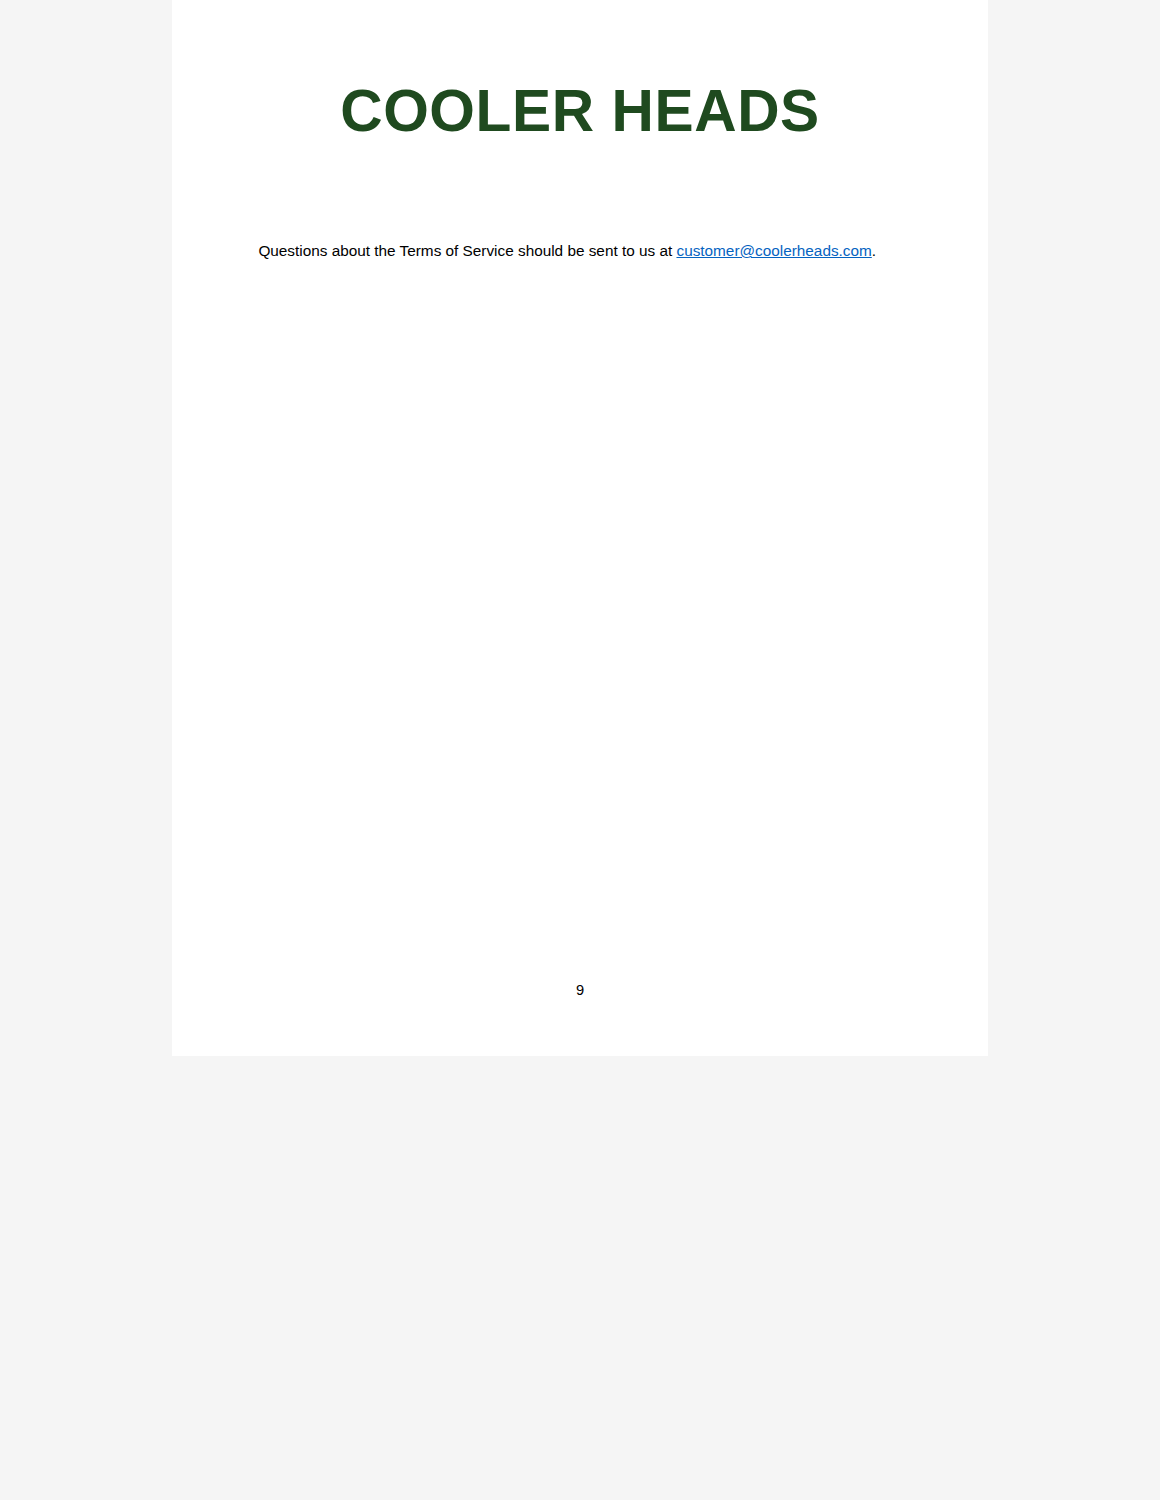COOLER HEADS
Questions about the Terms of Service should be sent to us at customer@coolerheads.com.
9